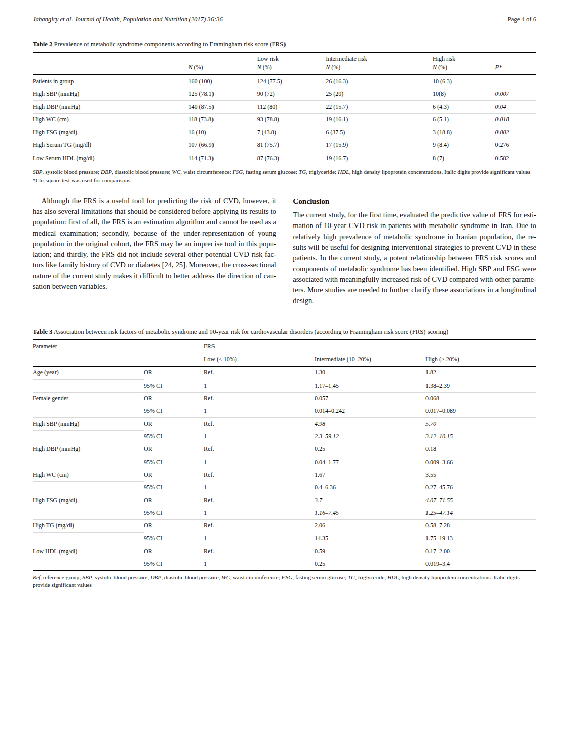Jahangiry et al. Journal of Health, Population and Nutrition (2017) 36:36
Page 4 of 6
Table 2 Prevalence of metabolic syndrome components according to Framingham risk score (FRS)
| | N (%) | Low risk N (%) | Intermediate risk N (%) | High risk N (%) | P * |
| --- | --- | --- | --- | --- | --- |
| Patients in group | 160 (100) | 124 (77.5) | 26 (16.3) | 10 (6.3) | – |
| High SBP (mmHg) | 125 (78.1) | 90 (72) | 25 (20) | 10(8) | 0.007 |
| High DBP (mmHg) | 140 (87.5) | 112 (80) | 22 (15.7) | 6 (4.3) | 0.04 |
| High WC (cm) | 118 (73.8) | 93 (78.8) | 19 (16.1) | 6 (5.1) | 0.018 |
| High FSG (mg/dl) | 16 (10) | 7 (43.8) | 6 (37.5) | 3 (18.8) | 0.002 |
| High Serum TG (mg/dl) | 107 (66.9) | 81 (75.7) | 17 (15.9) | 9 (8.4) | 0.276 |
| Low Serum HDL (mg/dl) | 114 (71.3) | 87 (76.3) | 19 (16.7) | 8 (7) | 0.582 |
SBP, systolic blood pressure; DBP, diastolic blood pressure; WC, waist circumference; FSG, fasting serum glucose; TG, triglyceride; HDL, high density lipoprotein concentrations. Italic digits provide significant values
*Chi-square test was used for comparisons
Although the FRS is a useful tool for predicting the risk of CVD, however, it has also several limitations that should be considered before applying its results to population: first of all, the FRS is an estimation algorithm and cannot be used as a medical examination; secondly, because of the under-representation of young population in the original cohort, the FRS may be an imprecise tool in this population; and thirdly, the FRS did not include several other potential CVD risk factors like family history of CVD or diabetes [24, 25]. Moreover, the cross-sectional nature of the current study makes it difficult to better address the direction of causation between variables.
Conclusion
The current study, for the first time, evaluated the predictive value of FRS for estimation of 10-year CVD risk in patients with metabolic syndrome in Iran. Due to relatively high prevalence of metabolic syndrome in Iranian population, the results will be useful for designing interventional strategies to prevent CVD in these patients. In the current study, a potent relationship between FRS risk scores and components of metabolic syndrome has been identified. High SBP and FSG were associated with meaningfully increased risk of CVD compared with other parameters. More studies are needed to further clarify these associations in a longitudinal design.
Table 3 Association between risk factors of metabolic syndrome and 10-year risk for cardiovascular disorders (according to Framingham risk score (FRS) scoring)
| Parameter | FRS |
| --- | --- |
| | Low (< 10%) | Intermediate (10–20%) | High (> 20%) |
| Age (year) | OR | Ref. | 1.30 | 1.82 |
| | 95% CI | 1 | 1.17–1.45 | 1.38–2.39 |
| Female gender | OR | Ref. | 0.057 | 0.068 |
| | 95% CI | 1 | 0.014–0.242 | 0.017–0.089 |
| High SBP (mmHg) | OR | Ref. | 4.98 | 5.70 |
| | 95% CI | 1 | 2.3–59.12 | 3.12–10.15 |
| High DBP (mmHg) | OR | Ref. | 0.25 | 0.18 |
| | 95% CI | 1 | 0.04–1.77 | 0.009–3.66 |
| High WC (cm) | OR | Ref. | 1.67 | 3.55 |
| | 95% CI | 1 | 0.4–6.36 | 0.27–45.76 |
| High FSG (mg/dl) | OR | Ref. | 3.7 | 4.07–71.55 |
| | 95% CI | 1 | 1.16–7.45 | 1.25–47.14 |
| High TG (mg/dl) | OR | Ref. | 2.06 | 0.58–7.28 |
| | 95% CI | 1 | 14.35 | 1.75–19.13 |
| Low HDL (mg/dl) | OR | Ref. | 0.59 | 0.17–2.00 |
| | 95% CI | 1 | 0.25 | 0.019–3.4 |
Ref, reference group; SBP, systolic blood pressure; DBP, diastolic blood pressure; WC, waist circumference; FSG, fasting serum glucose; TG, triglyceride; HDL, high density lipoprotein concentrations. Italic digits provide significant values